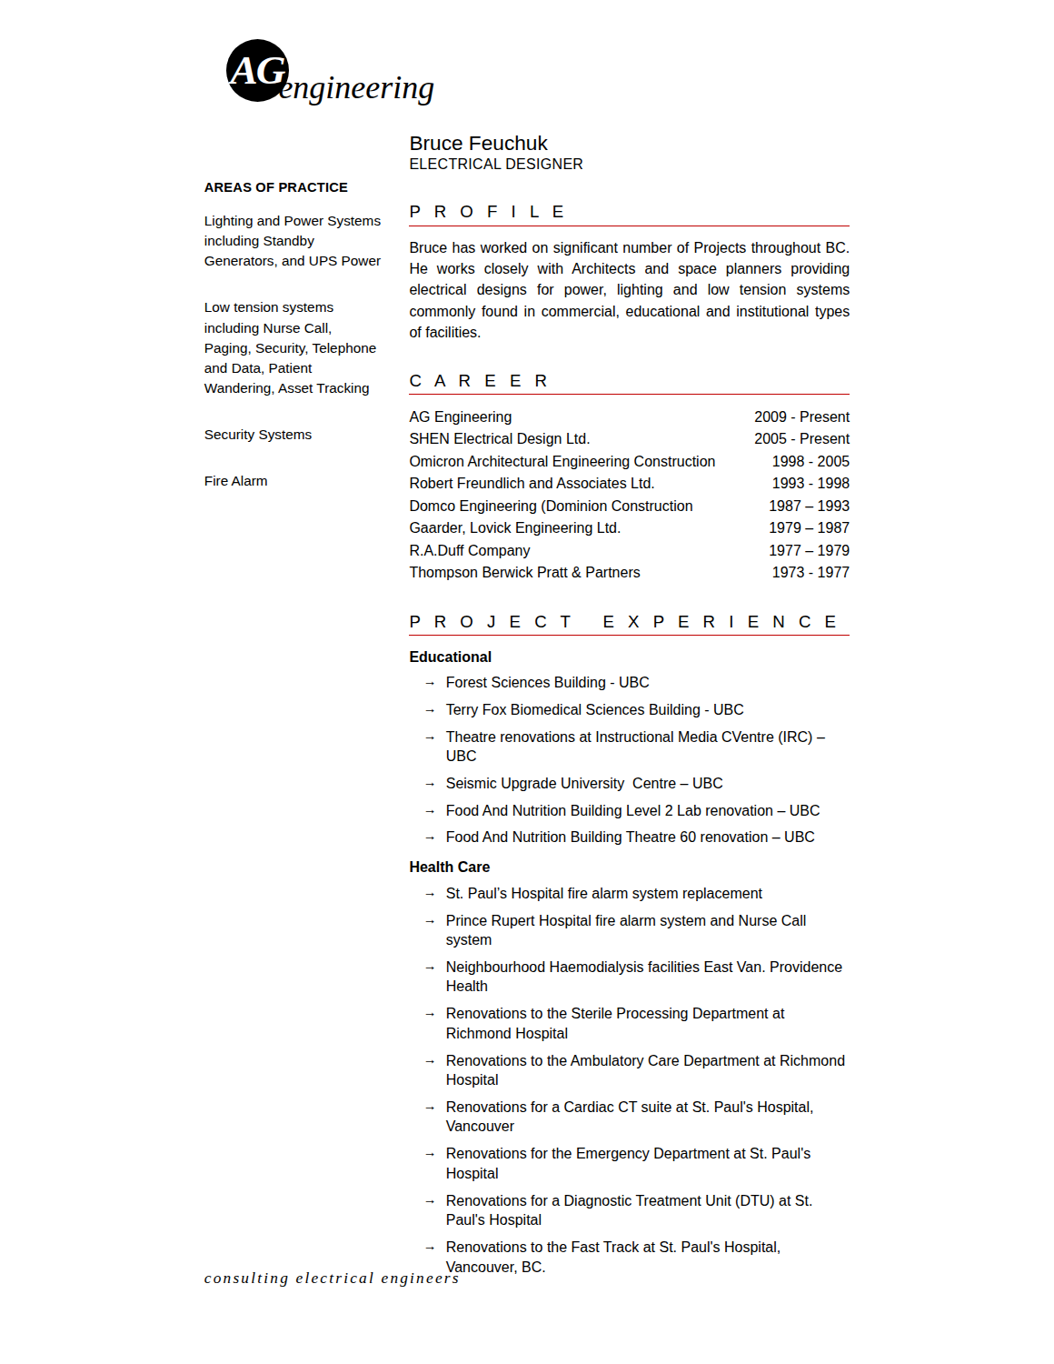AG
engineering
AREAS OF PRACTICE
Lighting and Power Systems including Standby Generators, and UPS Power
Low tension systems including Nurse Call, Paging, Security, Telephone and Data, Patient Wandering, Asset Tracking
Security Systems
Fire Alarm
Bruce Feuchuk
ELECTRICAL DESIGNER
P R O F I L E
Bruce has worked on significant number of Projects throughout BC. He works closely with Architects and space planners providing electrical designs for power, lighting and low tension systems commonly found in commercial, educational and institutional types of facilities.
C A R E E R
| AG Engineering | 2009 - Present |
| SHEN Electrical Design Ltd. | 2005 - Present |
| Omicron Architectural Engineering Construction | 1998 - 2005 |
| Robert Freundlich and Associates Ltd. | 1993 - 1998 |
| Domco Engineering (Dominion Construction | 1987 – 1993 |
| Gaarder, Lovick Engineering Ltd. | 1979 – 1987 |
| R.A.Duff Company | 1977 – 1979 |
| Thompson Berwick Pratt & Partners | 1973 - 1977 |
P R O J E C T E X P E R I E N C E
Educational
Forest Sciences Building - UBC
Terry Fox Biomedical Sciences Building - UBC
Theatre renovations at Instructional Media CVentre (IRC) – UBC
Seismic Upgrade University Centre – UBC
Food And Nutrition Building Level 2 Lab renovation – UBC
Food And Nutrition Building Theatre 60 renovation – UBC
Health Care
St. Paul’s Hospital fire alarm system replacement
Prince Rupert Hospital fire alarm system and Nurse Call system
Neighbourhood Haemodialysis facilities East Van. Providence Health
Renovations to the Sterile Processing Department at Richmond Hospital
Renovations to the Ambulatory Care Department at Richmond Hospital
Renovations for a Cardiac CT suite at St. Paul's Hospital, Vancouver
Renovations for the Emergency Department at St. Paul's Hospital
Renovations for a Diagnostic Treatment Unit (DTU) at St. Paul's Hospital
Renovations to the Fast Track at St. Paul's Hospital, Vancouver, BC.
consulting electrical engineers